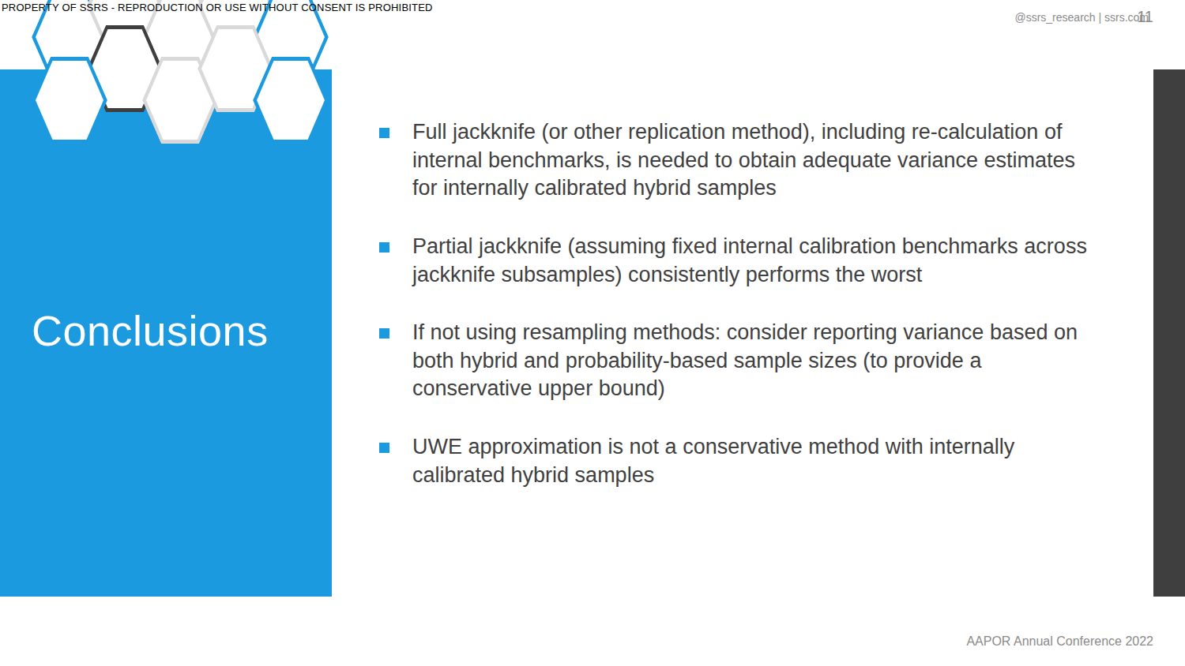PROPERTY OF SSRS - REPRODUCTION OR USE WITHOUT CONSENT IS PROHIBITED
@ssrs_research | ssrs.com
11
Conclusions
Full jackknife (or other replication method), including re-calculation of internal benchmarks, is needed to obtain adequate variance estimates for internally calibrated hybrid samples
Partial jackknife (assuming fixed internal calibration benchmarks across jackknife subsamples) consistently performs the worst
If not using resampling methods: consider reporting variance based on both hybrid and probability-based sample sizes (to provide a conservative upper bound)
UWE approximation is not a conservative method with internally calibrated hybrid samples
AAPOR Annual Conference 2022